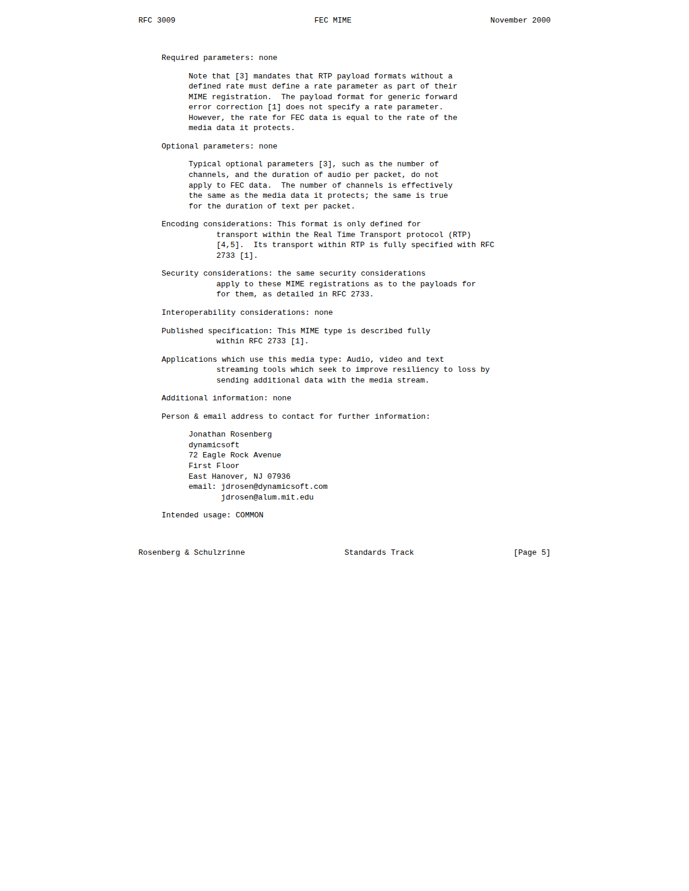RFC 3009 FEC MIME November 2000
Required parameters: none
Note that [3] mandates that RTP payload formats without a defined rate must define a rate parameter as part of their MIME registration. The payload format for generic forward error correction [1] does not specify a rate parameter. However, the rate for FEC data is equal to the rate of the media data it protects.
Optional parameters: none
Typical optional parameters [3], such as the number of channels, and the duration of audio per packet, do not apply to FEC data. The number of channels is effectively the same as the media data it protects; the same is true for the duration of text per packet.
Encoding considerations: This format is only defined for transport within the Real Time Transport protocol (RTP) [4,5]. Its transport within RTP is fully specified with RFC 2733 [1].
Security considerations: the same security considerations apply to these MIME registrations as to the payloads for for them, as detailed in RFC 2733.
Interoperability considerations: none
Published specification: This MIME type is described fully within RFC 2733 [1].
Applications which use this media type: Audio, video and text streaming tools which seek to improve resiliency to loss by sending additional data with the media stream.
Additional information: none
Person & email address to contact for further information:
Jonathan Rosenberg dynamicsoft 72 Eagle Rock Avenue First Floor East Hanover, NJ 07936 email: jdrosen@dynamicsoft.com jdrosen@alum.mit.edu
Intended usage: COMMON
Rosenberg & Schulzrinne Standards Track [Page 5]